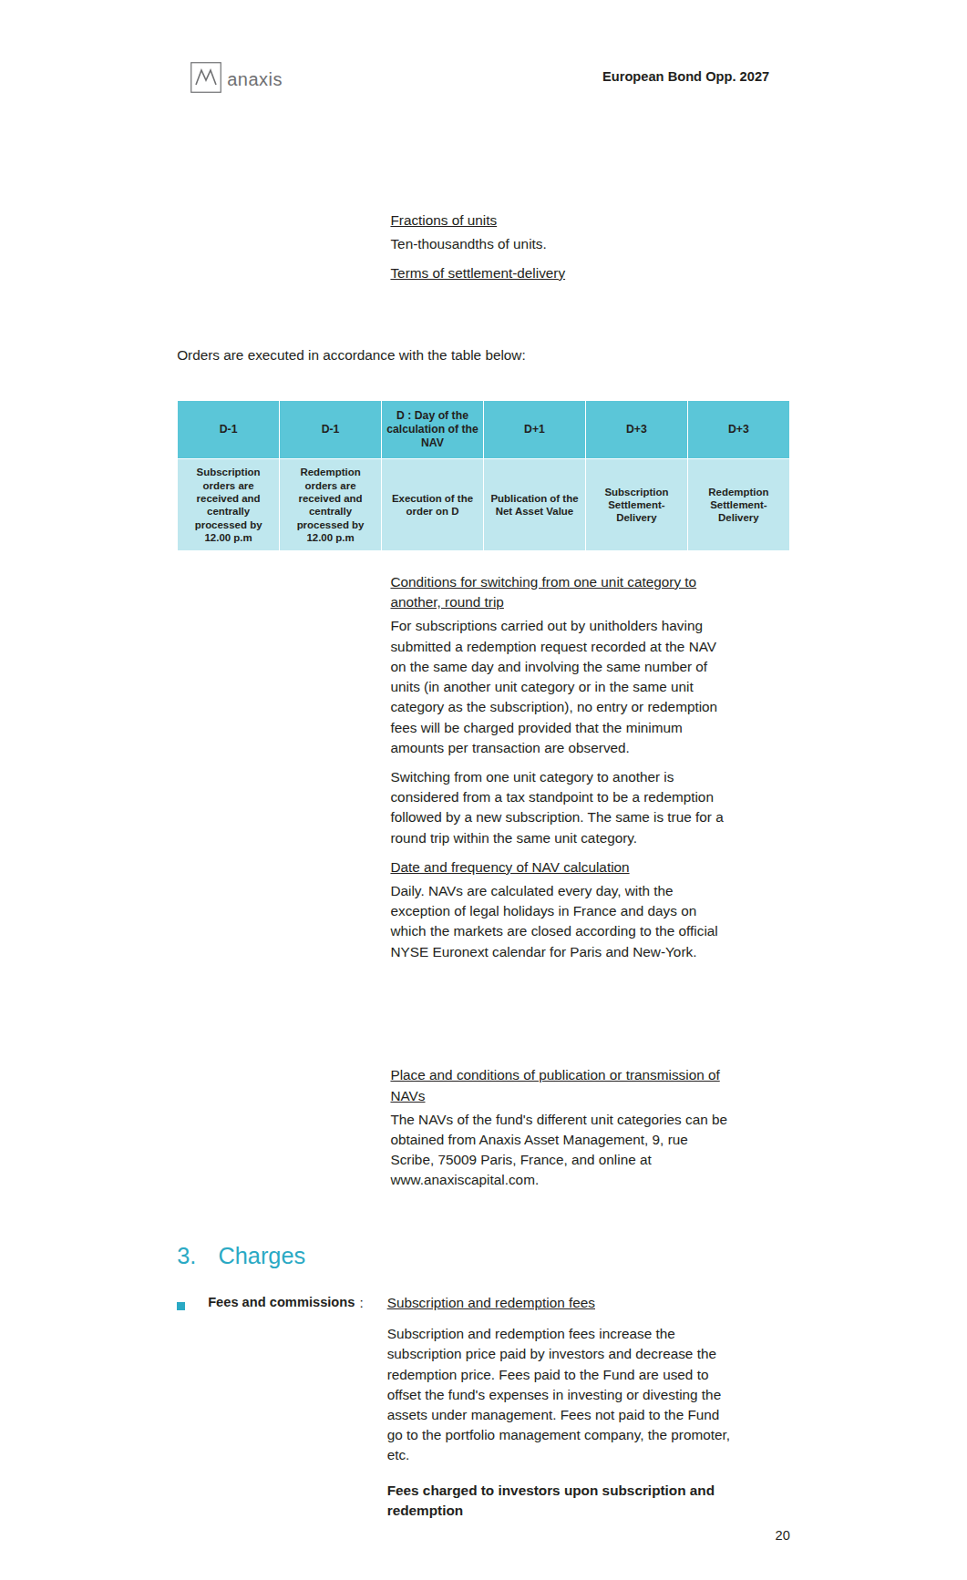anaxis
European Bond Opp. 2027
Fractions of units
Ten-thousandths of units.
Terms of settlement-delivery
Orders are executed in accordance with the table below:
| D-1 | D-1 | D : Day of the calculation of the NAV | D+1 | D+3 | D+3 |
| --- | --- | --- | --- | --- | --- |
| Subscription orders are received and centrally processed by 12.00 p.m | Redemption orders are received and centrally processed by 12.00 p.m | Execution of the order on D | Publication of the Net Asset Value | Subscription Settlement-Delivery | Redemption Settlement-Delivery |
Conditions for switching from one unit category to another, round trip
For subscriptions carried out by unitholders having submitted a redemption request recorded at the NAV on the same day and involving the same number of units (in another unit category or in the same unit category as the subscription), no entry or redemption fees will be charged provided that the minimum amounts per transaction are observed.
Switching from one unit category to another is considered from a tax standpoint to be a redemption followed by a new subscription. The same is true for a round trip within the same unit category.
Date and frequency of NAV calculation
Daily. NAVs are calculated every day, with the exception of legal holidays in France and days on which the markets are closed according to the official NYSE Euronext calendar for Paris and New-York.
Place and conditions of publication or transmission of NAVs
The NAVs of the fund's different unit categories can be obtained from Anaxis Asset Management, 9, rue Scribe, 75009 Paris, France, and online at www.anaxiscapital.com.
3. Charges
Fees and commissions
:
Subscription and redemption fees
Subscription and redemption fees increase the subscription price paid by investors and decrease the redemption price. Fees paid to the Fund are used to offset the fund's expenses in investing or divesting the assets under management. Fees not paid to the Fund go to the portfolio management company, the promoter, etc.
Fees charged to investors upon subscription and redemption
20